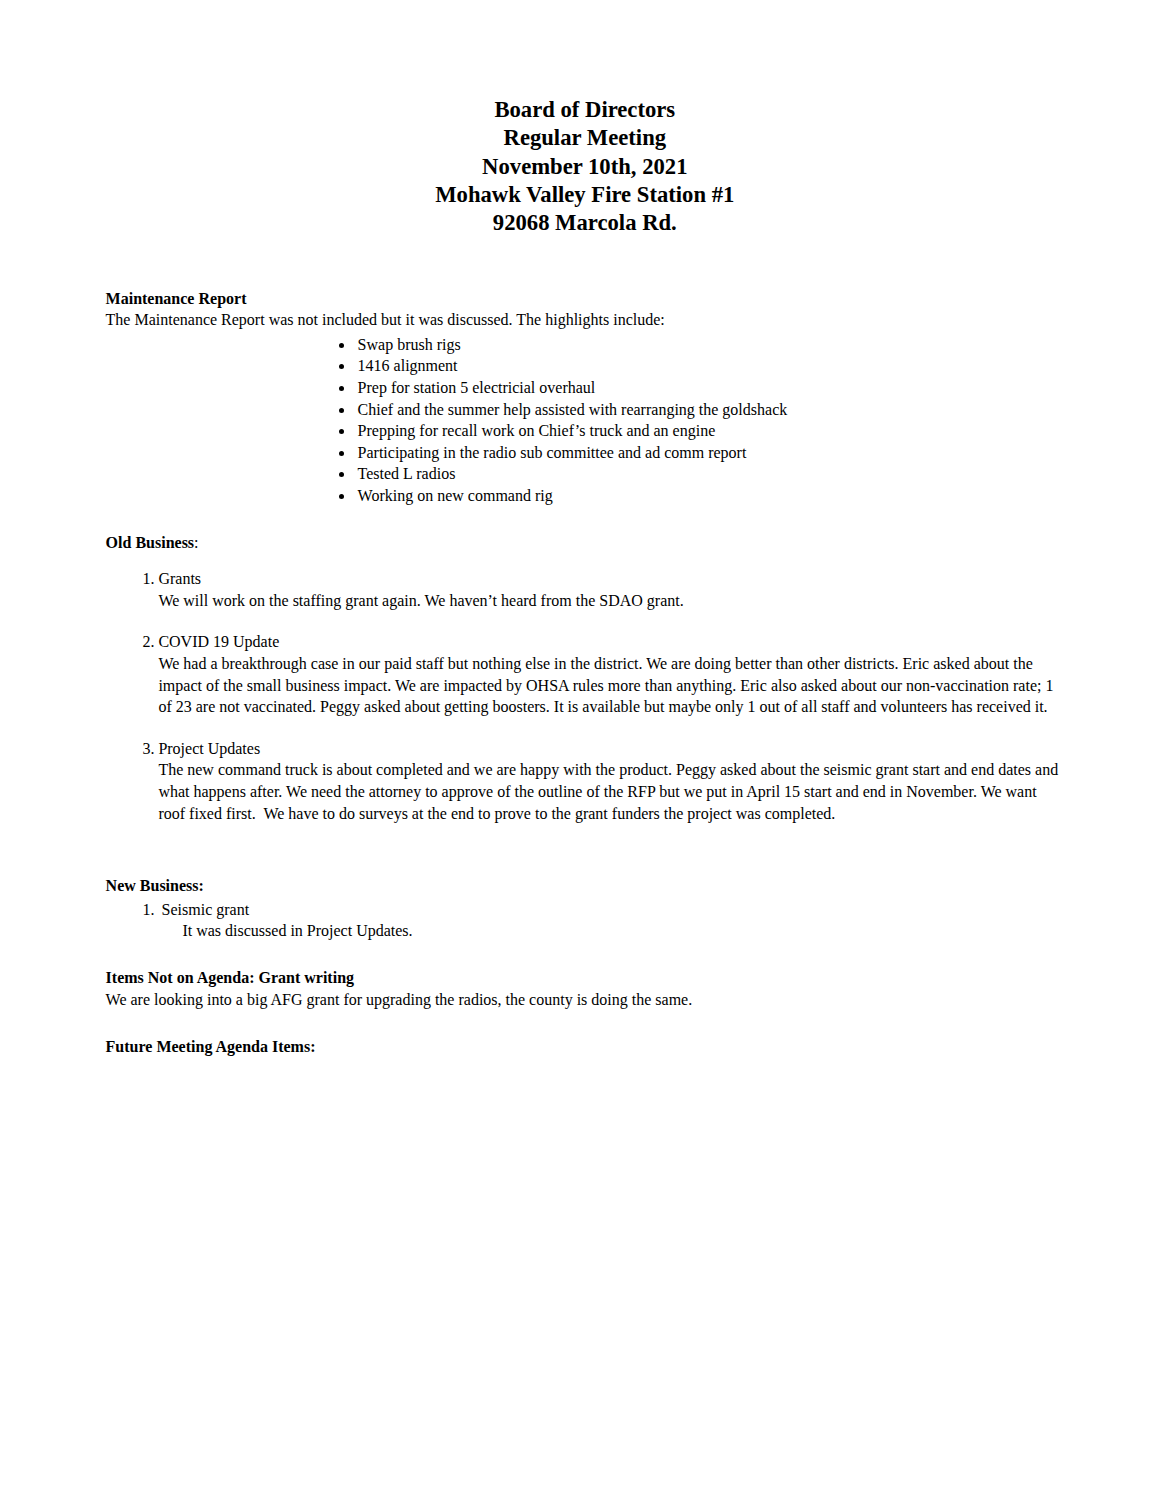Board of Directors
Regular Meeting
November 10th, 2021
Mohawk Valley Fire Station #1
92068 Marcola Rd.
Maintenance Report
The Maintenance Report was not included but it was discussed. The highlights include:
Swap brush rigs
1416 alignment
Prep for station 5 electricial overhaul
Chief and the summer help assisted with rearranging the goldshack
Prepping for recall work on Chief’s truck and an engine
Participating in the radio sub committee and ad comm report
Tested L radios
Working on new command rig
Old Business
:
Grants
We will work on the staffing grant again. We haven’t heard from the SDAO grant.
COVID 19 Update
We had a breakthrough case in our paid staff but nothing else in the district. We are doing better than other districts. Eric asked about the impact of the small business impact. We are impacted by OHSA rules more than anything. Eric also asked about our non-vaccination rate; 1 of 23 are not vaccinated. Peggy asked about getting boosters. It is available but maybe only 1 out of all staff and volunteers has received it.
Project Updates
The new command truck is about completed and we are happy with the product. Peggy asked about the seismic grant start and end dates and what happens after. We need the attorney to approve of the outline of the RFP but we put in April 15 start and end in November. We want roof fixed first. We have to do surveys at the end to prove to the grant funders the project was completed.
New Business:
Seismic grant
It was discussed in Project Updates.
Items Not on Agenda: Grant writing
We are looking into a big AFG grant for upgrading the radios, the county is doing the same.
Future Meeting Agenda Items: